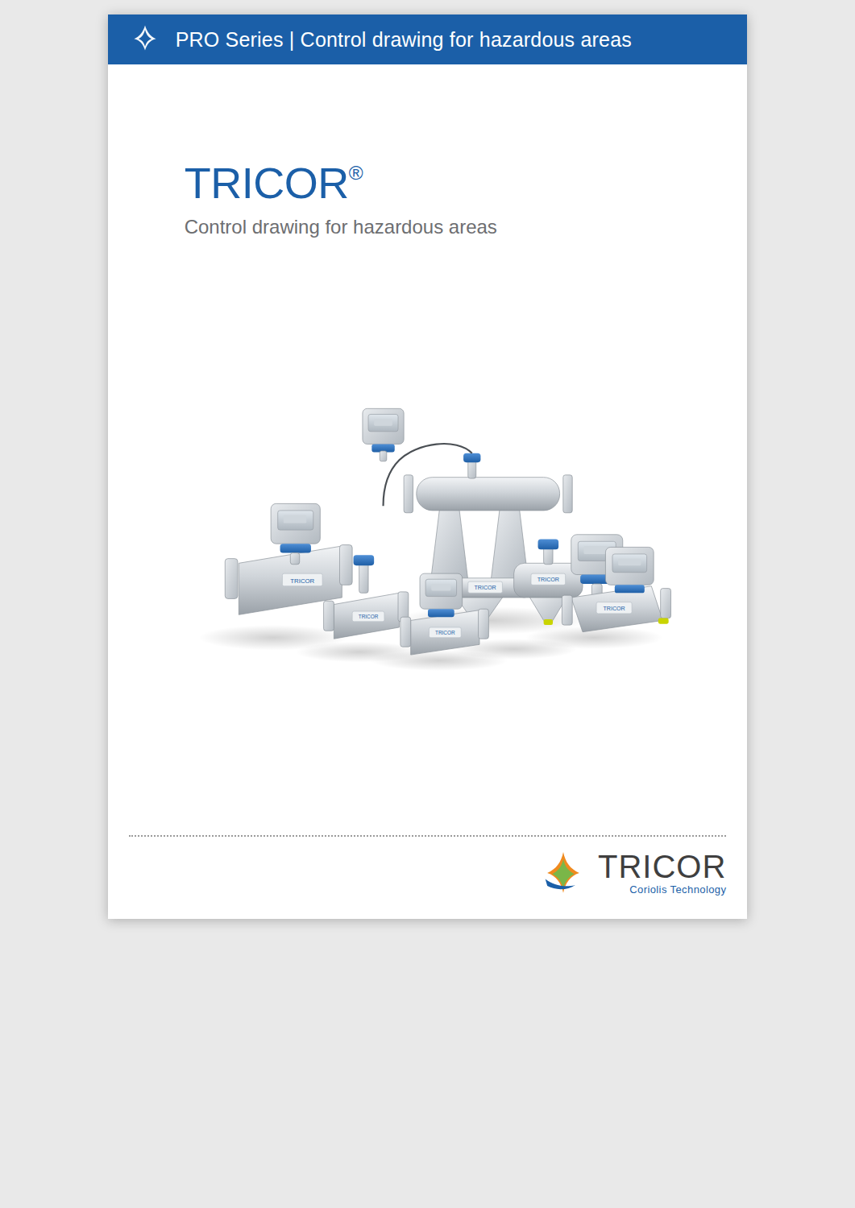TRICOR mark
PRO Series | Control drawing for hazardous areas
TRICOR®
Control drawing for hazardous areas
TRICOR Coriolis flow meter product family Illustration of several stainless-steel Coriolis mass flow meters of different sizes with blue-accented transmitter housings, arranged in a group. TRICOR TRICOR TRICOR TRICOR TRICOR TRICOR
TRICOR logo mark
TRICOR Coriolis Technology